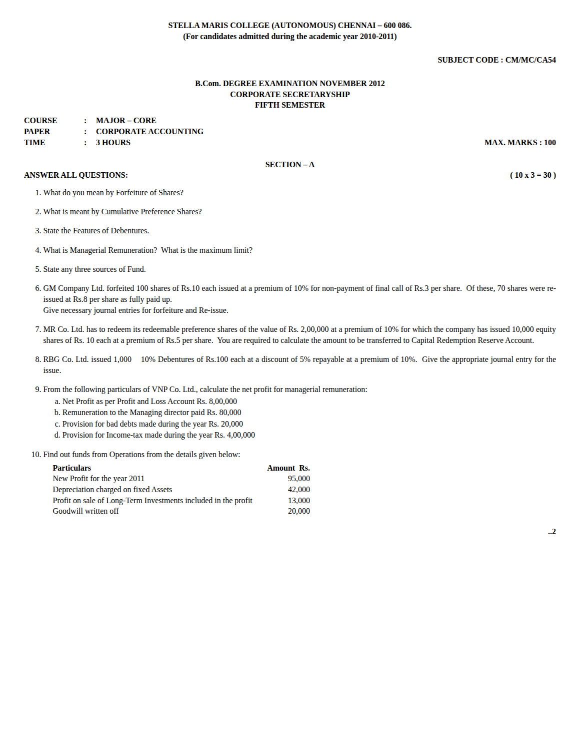STELLA MARIS COLLEGE (AUTONOMOUS) CHENNAI – 600 086.
(For candidates admitted during the academic year 2010-2011)
SUBJECT CODE : CM/MC/CA54
B.Com. DEGREE EXAMINATION NOVEMBER 2012
CORPORATE SECRETARYSHIP
FIFTH SEMESTER
| COURSE | : | MAJOR – CORE | |
| PAPER | : | CORPORATE ACCOUNTING | |
| TIME | : | 3 HOURS | MAX. MARKS : 100 |
SECTION – A
ANSWER ALL QUESTIONS: ( 10 x 3 = 30 )
What do you mean by Forfeiture of Shares?
What is meant by Cumulative Preference Shares?
State the Features of Debentures.
What is Managerial Remuneration? What is the maximum limit?
State any three sources of Fund.
GM Company Ltd. forfeited 100 shares of Rs.10 each issued at a premium of 10% for non-payment of final call of Rs.3 per share. Of these, 70 shares were re-issued at Rs.8 per share as fully paid up.
Give necessary journal entries for forfeiture and Re-issue.
MR Co. Ltd. has to redeem its redeemable preference shares of the value of Rs. 2,00,000 at a premium of 10% for which the company has issued 10,000 equity shares of Rs. 10 each at a premium of Rs.5 per share. You are required to calculate the amount to be transferred to Capital Redemption Reserve Account.
RBG Co. Ltd. issued 1,000 10% Debentures of Rs.100 each at a discount of 5% repayable at a premium of 10%. Give the appropriate journal entry for the issue.
From the following particulars of VNP Co. Ltd., calculate the net profit for managerial remuneration:
Net Profit as per Profit and Loss Account Rs. 8,00,000
Remuneration to the Managing director paid Rs. 80,000
Provision for bad debts made during the year Rs. 20,000
Provision for Income-tax made during the year Rs. 4,00,000
Find out funds from Operations from the details given below:
| Particulars | Amount Rs. |
| --- | --- |
| New Profit for the year 2011 | 95,000 |
| Depreciation charged on fixed Assets | 42,000 |
| Profit on sale of Long-Term Investments included in the profit | 13,000 |
| Goodwill written off | 20,000 |
..2